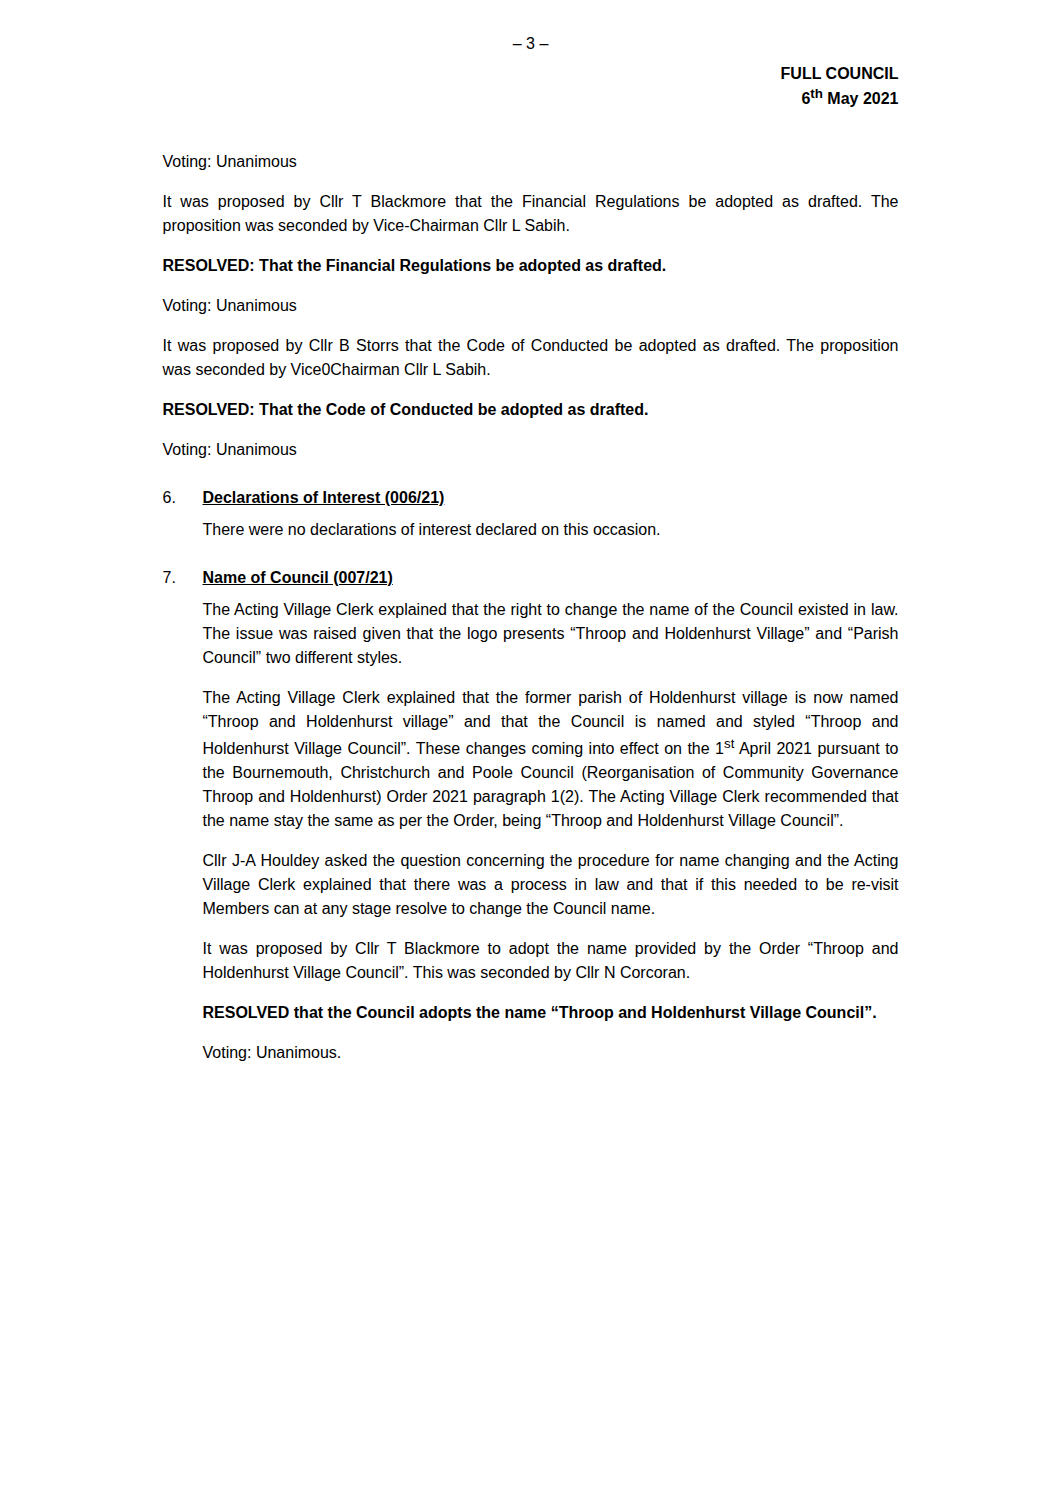– 3 –
FULL COUNCIL
6th May 2021
Voting: Unanimous
It was proposed by Cllr T Blackmore that the Financial Regulations be adopted as drafted. The proposition was seconded by Vice-Chairman Cllr L Sabih.
RESOLVED: That the Financial Regulations be adopted as drafted.
Voting: Unanimous
It was proposed by Cllr B Storrs that the Code of Conducted be adopted as drafted. The proposition was seconded by Vice0Chairman Cllr L Sabih.
RESOLVED: That the Code of Conducted be adopted as drafted.
Voting: Unanimous
6. Declarations of Interest (006/21)
There were no declarations of interest declared on this occasion.
7. Name of Council (007/21)
The Acting Village Clerk explained that the right to change the name of the Council existed in law. The issue was raised given that the logo presents “Throop and Holdenhurst Village” and “Parish Council” two different styles.
The Acting Village Clerk explained that the former parish of Holdenhurst village is now named “Throop and Holdenhurst village” and that the Council is named and styled “Throop and Holdenhurst Village Council”. These changes coming into effect on the 1st April 2021 pursuant to the Bournemouth, Christchurch and Poole Council (Reorganisation of Community Governance Throop and Holdenhurst) Order 2021 paragraph 1(2). The Acting Village Clerk recommended that the name stay the same as per the Order, being “Throop and Holdenhurst Village Council”.
Cllr J-A Houldey asked the question concerning the procedure for name changing and the Acting Village Clerk explained that there was a process in law and that if this needed to be re-visit Members can at any stage resolve to change the Council name.
It was proposed by Cllr T Blackmore to adopt the name provided by the Order “Throop and Holdenhurst Village Council”. This was seconded by Cllr N Corcoran.
RESOLVED that the Council adopts the name “Throop and Holdenhurst Village Council”.
Voting: Unanimous.